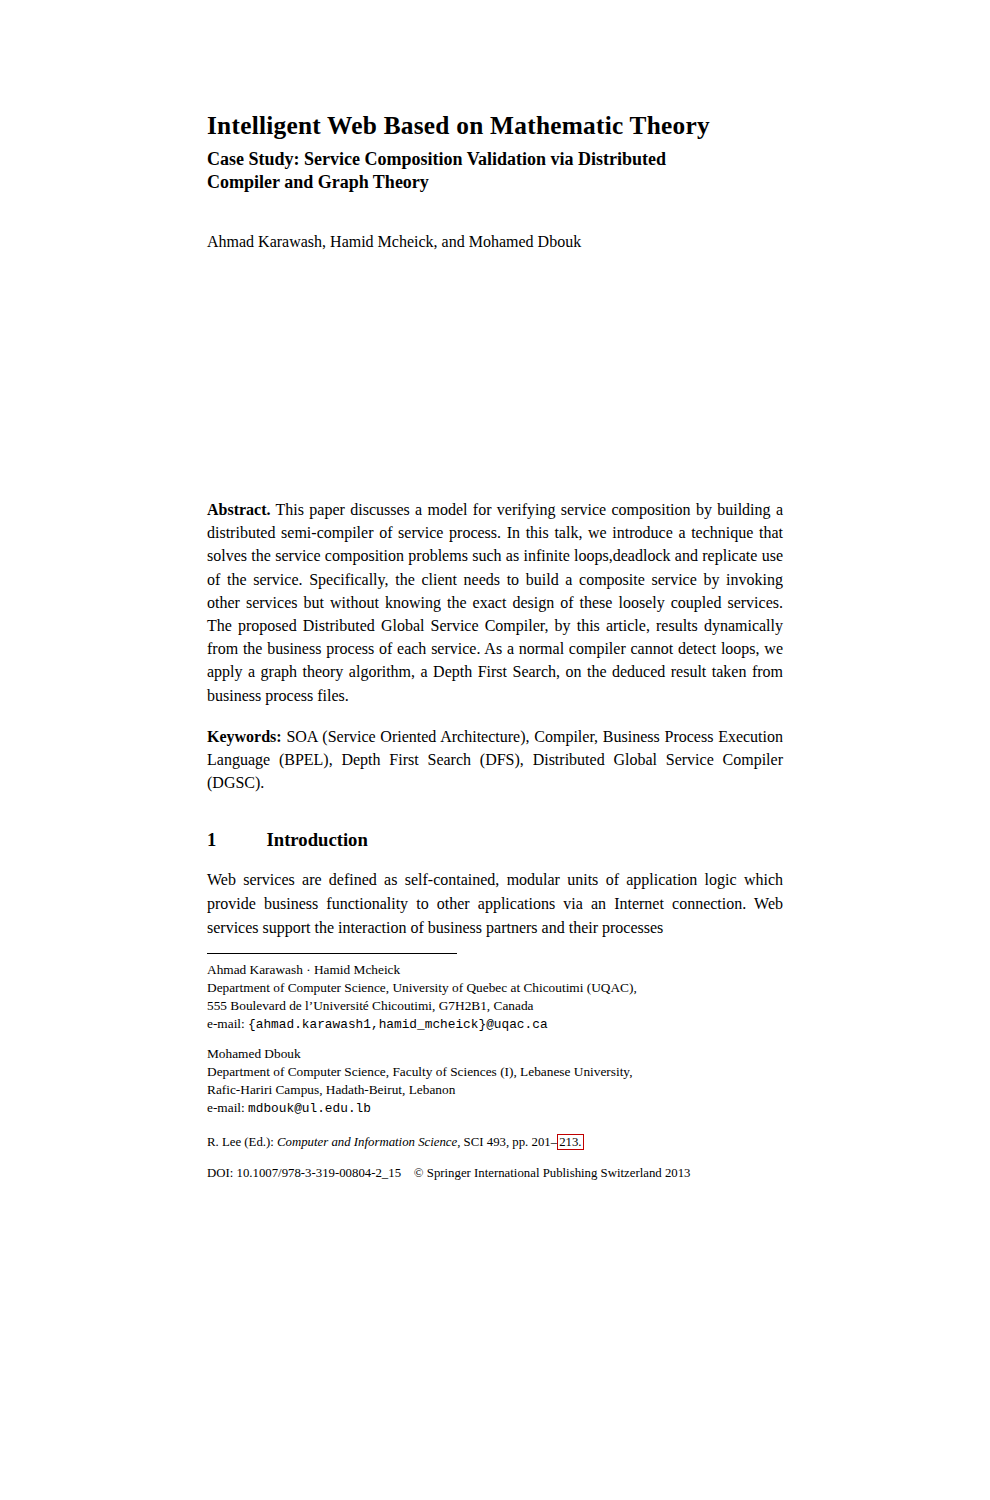Intelligent Web Based on Mathematic Theory
Case Study: Service Composition Validation via Distributed
Compiler and Graph Theory
Ahmad Karawash, Hamid Mcheick, and Mohamed Dbouk
Abstract. This paper discusses a model for verifying service composition by building a distributed semi-compiler of service process. In this talk, we introduce a technique that solves the service composition problems such as infinite loops,deadlock and replicate use of the service. Specifically, the client needs to build a composite service by invoking other services but without knowing the exact design of these loosely coupled services. The proposed Distributed Global Service Compiler, by this article, results dynamically from the business process of each service. As a normal compiler cannot detect loops, we apply a graph theory algorithm, a Depth First Search, on the deduced result taken from business process files.
Keywords: SOA (Service Oriented Architecture), Compiler, Business Process Execution Language (BPEL), Depth First Search (DFS), Distributed Global Service Compiler (DGSC).
1 Introduction
Web services are defined as self-contained, modular units of application logic which provide business functionality to other applications via an Internet connection. Web services support the interaction of business partners and their processes
Ahmad Karawash · Hamid Mcheick
Department of Computer Science, University of Quebec at Chicoutimi (UQAC),
555 Boulevard de l’Université Chicoutimi, G7H2B1, Canada
e-mail: {ahmad.karawash1,hamid_mcheick}@uqac.ca
Mohamed Dbouk
Department of Computer Science, Faculty of Sciences (I), Lebanese University,
Rafic-Hariri Campus, Hadath-Beirut, Lebanon
e-mail: mdbouk@ul.edu.lb
R. Lee (Ed.): Computer and Information Science, SCI 493, pp. 201–213.
DOI: 10.1007/978-3-319-00804-2_15 © Springer International Publishing Switzerland 2013